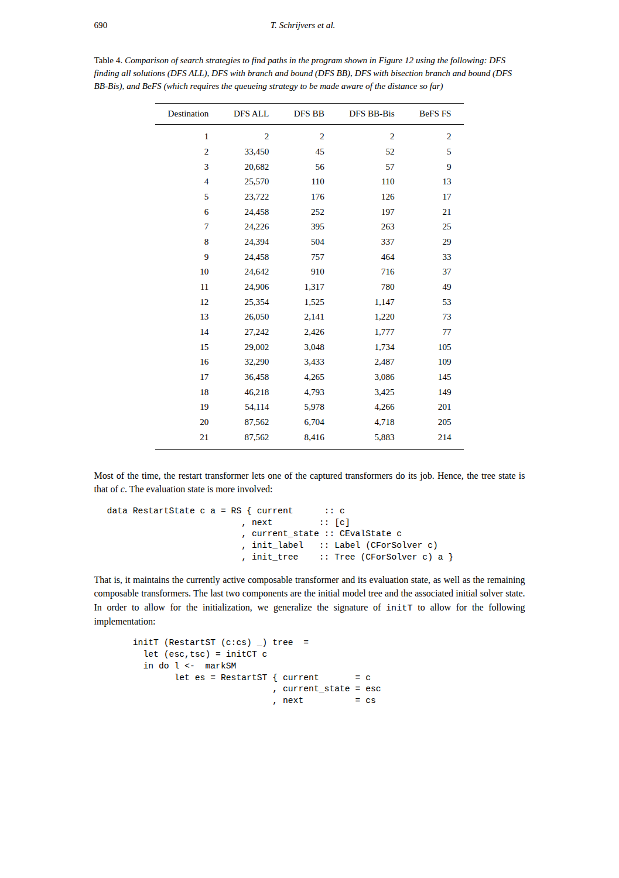690 T. Schrijvers et al.
Table 4. Comparison of search strategies to find paths in the program shown in Figure 12 using the following: DFS finding all solutions (DFS ALL), DFS with branch and bound (DFS BB), DFS with bisection branch and bound (DFS BB-Bis), and BeFS (which requires the queueing strategy to be made aware of the distance so far)
| Destination | DFS ALL | DFS BB | DFS BB-Bis | BeFS FS |
| --- | --- | --- | --- | --- |
| 1 | 2 | 2 | 2 | 2 |
| 2 | 33,450 | 45 | 52 | 5 |
| 3 | 20,682 | 56 | 57 | 9 |
| 4 | 25,570 | 110 | 110 | 13 |
| 5 | 23,722 | 176 | 126 | 17 |
| 6 | 24,458 | 252 | 197 | 21 |
| 7 | 24,226 | 395 | 263 | 25 |
| 8 | 24,394 | 504 | 337 | 29 |
| 9 | 24,458 | 757 | 464 | 33 |
| 10 | 24,642 | 910 | 716 | 37 |
| 11 | 24,906 | 1,317 | 780 | 49 |
| 12 | 25,354 | 1,525 | 1,147 | 53 |
| 13 | 26,050 | 2,141 | 1,220 | 73 |
| 14 | 27,242 | 2,426 | 1,777 | 77 |
| 15 | 29,002 | 3,048 | 1,734 | 105 |
| 16 | 32,290 | 3,433 | 2,487 | 109 |
| 17 | 36,458 | 4,265 | 3,086 | 145 |
| 18 | 46,218 | 4,793 | 3,425 | 149 |
| 19 | 54,114 | 5,978 | 4,266 | 201 |
| 20 | 87,562 | 6,704 | 4,718 | 205 |
| 21 | 87,562 | 8,416 | 5,883 | 214 |
Most of the time, the restart transformer lets one of the captured transformers do its job. Hence, the tree state is that of c. The evaluation state is more involved:
data RestartState c a = RS { current      :: c
                          , next         :: [c]
                          , current_state :: CEvalState c
                          , init_label   :: Label (CForSolver c)
                          , init_tree    :: Tree (CForSolver c) a }
That is, it maintains the currently active composable transformer and its evaluation state, as well as the remaining composable transformers. The last two components are the initial model tree and the associated initial solver state. In order to allow for the initialization, we generalize the signature of initT to allow for the following implementation:
initT (RestartST (c:cs) _) tree  =
  let (esc,tsc) = initCT c
  in do l <-  markSM
        let es = RestartST { current       = c
                           , current_state = esc
                           , next          = cs